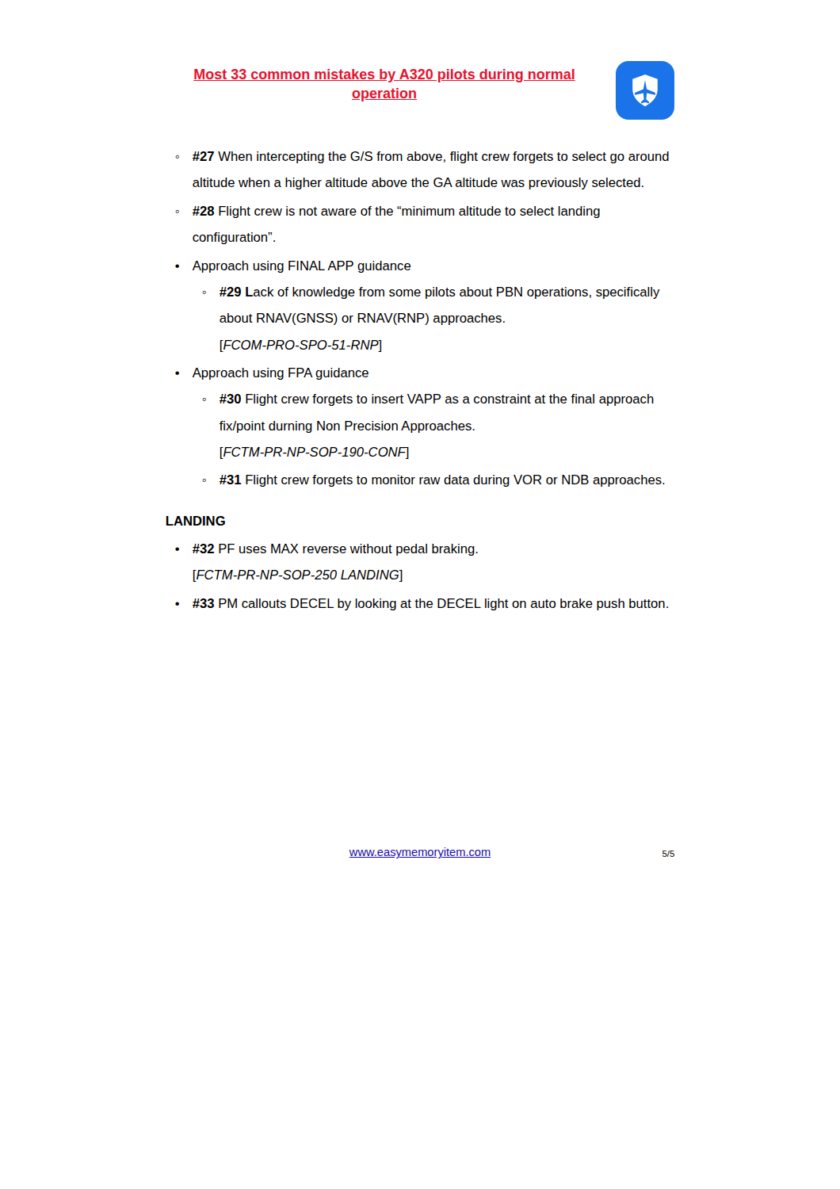Most 33 common mistakes by A320 pilots during normal operation
#27 When intercepting the G/S from above, flight crew forgets to select go around altitude when a higher altitude above the GA altitude was previously selected.
#28 Flight crew is not aware of the “minimum altitude to select landing configuration”.
Approach using FINAL APP guidance
#29 Lack of knowledge from some pilots about PBN operations, specifically about RNAV(GNSS) or RNAV(RNP) approaches.
[FCOM-PRO-SPO-51-RNP]
Approach using FPA guidance
#30 Flight crew forgets to insert VAPP as a constraint at the final approach fix/point durning Non Precision Approaches.
[FCTM-PR-NP-SOP-190-CONF]
#31 Flight crew forgets to monitor raw data during VOR or NDB approaches.
LANDING
#32 PF uses MAX reverse without pedal braking.
[FCTM-PR-NP-SOP-250 LANDING]
#33 PM callouts DECEL by looking at the DECEL light on auto brake push button.
www.easymemoryitem.com
5/5